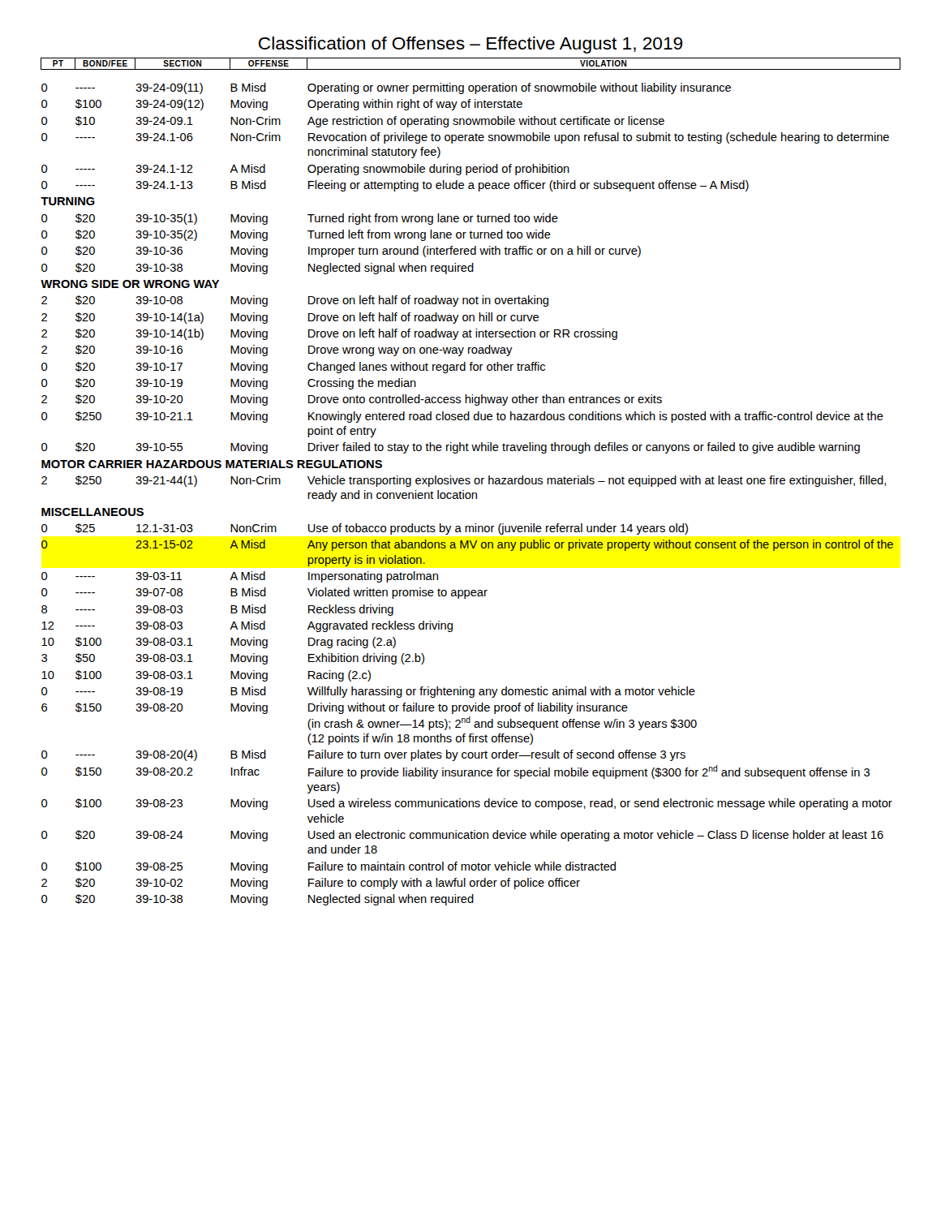Classification of Offenses – Effective August 1, 2019
| PT | BOND/FEE | SECTION | OFFENSE | VIOLATION |
| --- | --- | --- | --- | --- |
| 0 | ----- | 39-24-09(11) | B Misd | Operating or owner permitting operation of snowmobile without liability insurance |
| 0 | $100 | 39-24-09(12) | Moving | Operating within right of way of interstate |
| 0 | $10 | 39-24-09.1 | Non-Crim | Age restriction of operating snowmobile without certificate or license |
| 0 | ----- | 39-24.1-06 | Non-Crim | Revocation of privilege to operate snowmobile upon refusal to submit to testing (schedule hearing to determine noncriminal statutory fee) |
| 0 | ----- | 39-24.1-12 | A Misd | Operating snowmobile during period of prohibition |
| 0 | ----- | 39-24.1-13 | B Misd | Fleeing or attempting to elude a peace officer (third or subsequent offense – A Misd) |
| TURNING |
| 0 | $20 | 39-10-35(1) | Moving | Turned right from wrong lane or turned too wide |
| 0 | $20 | 39-10-35(2) | Moving | Turned left from wrong lane or turned too wide |
| 0 | $20 | 39-10-36 | Moving | Improper turn around (interfered with traffic or on a hill or curve) |
| 0 | $20 | 39-10-38 | Moving | Neglected signal when required |
| WRONG SIDE OR WRONG WAY |
| 2 | $20 | 39-10-08 | Moving | Drove on left half of roadway not in overtaking |
| 2 | $20 | 39-10-14(1a) | Moving | Drove on left half of roadway on hill or curve |
| 2 | $20 | 39-10-14(1b) | Moving | Drove on left half of roadway at intersection or RR crossing |
| 2 | $20 | 39-10-16 | Moving | Drove wrong way on one-way roadway |
| 0 | $20 | 39-10-17 | Moving | Changed lanes without regard for other traffic |
| 0 | $20 | 39-10-19 | Moving | Crossing the median |
| 2 | $20 | 39-10-20 | Moving | Drove onto controlled-access highway other than entrances or exits |
| 0 | $250 | 39-10-21.1 | Moving | Knowingly entered road closed due to hazardous conditions which is posted with a traffic-control device at the point of entry |
| 0 | $20 | 39-10-55 | Moving | Driver failed to stay to the right while traveling through defiles or canyons or failed to give audible warning |
| MOTOR CARRIER HAZARDOUS MATERIALS REGULATIONS |
| 2 | $250 | 39-21-44(1) | Non-Crim | Vehicle transporting explosives or hazardous materials – not equipped with at least one fire extinguisher, filled, ready and in convenient location |
| MISCELLANEOUS |
| 0 | $25 | 12.1-31-03 | NonCrim | Use of tobacco products by a minor (juvenile referral under 14 years old) |
| 0 | | 23.1-15-02 | A Misd | Any person that abandons a MV on any public or private property without consent of the person in control of the property is in violation. |
| 0 | ----- | 39-03-11 | A Misd | Impersonating patrolman |
| 0 | ----- | 39-07-08 | B Misd | Violated written promise to appear |
| 8 | ----- | 39-08-03 | B Misd | Reckless driving |
| 12 | ----- | 39-08-03 | A Misd | Aggravated reckless driving |
| 10 | $100 | 39-08-03.1 | Moving | Drag racing (2.a) |
| 3 | $50 | 39-08-03.1 | Moving | Exhibition driving (2.b) |
| 10 | $100 | 39-08-03.1 | Moving | Racing (2.c) |
| 0 | ----- | 39-08-19 | B Misd | Willfully harassing or frightening any domestic animal with a motor vehicle |
| 6 | $150 | 39-08-20 | Moving | Driving without or failure to provide proof of liability insurance (in crash & owner—14 pts); 2 nd and subsequent offense w/in 3 years $300 (12 points if w/in 18 months of first offense) |
| 0 | ----- | 39-08-20(4) | B Misd | Failure to turn over plates by court order—result of second offense 3 yrs |
| 0 | $150 | 39-08-20.2 | Infrac | Failure to provide liability insurance for special mobile equipment ($300 for 2 nd and subsequent offense in 3 years) |
| 0 | $100 | 39-08-23 | Moving | Used a wireless communications device to compose, read, or send electronic message while operating a motor vehicle |
| 0 | $20 | 39-08-24 | Moving | Used an electronic communication device while operating a motor vehicle – Class D license holder at least 16 and under 18 |
| 0 | $100 | 39-08-25 | Moving | Failure to maintain control of motor vehicle while distracted |
| 2 | $20 | 39-10-02 | Moving | Failure to comply with a lawful order of police officer |
| 0 | $20 | 39-10-38 | Moving | Neglected signal when required |